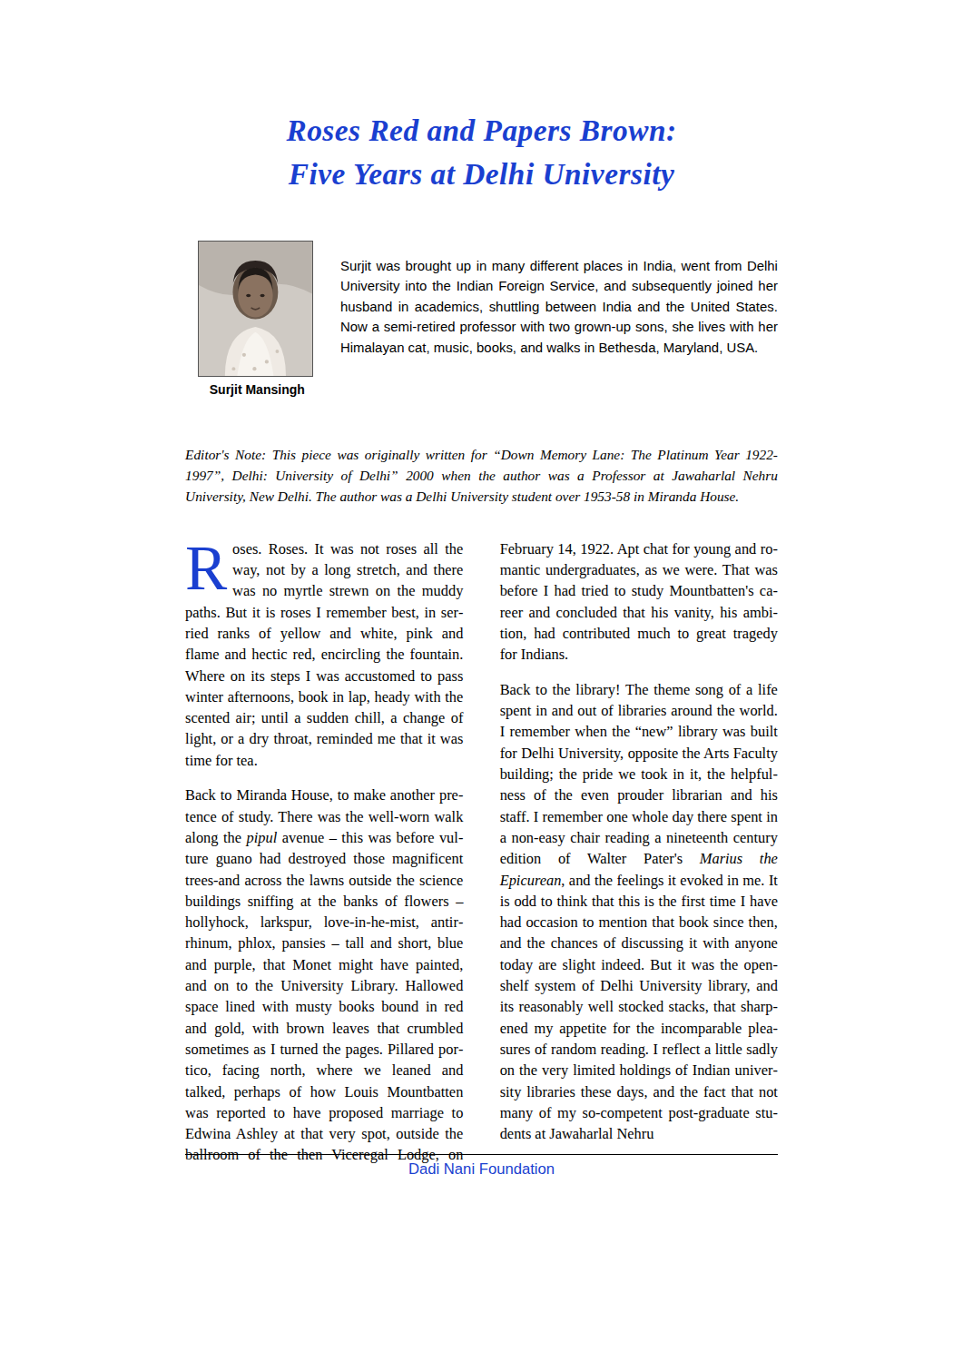Roses Red and Papers Brown:
Five Years at Delhi University
Surjit Mansingh
Surjit was brought up in many different places in India, went from Delhi University into the Indian Foreign Service, and subsequently joined her husband in academics, shuttling between India and the United States. Now a semi-retired professor with two grown-up sons, she lives with her Himalayan cat, music, books, and walks in Bethesda, Maryland, USA.
Editor's Note: This piece was originally written for “Down Memory Lane: The Platinum Year 1922-1997”, Delhi: University of Delhi” 2000 when the author was a Professor at Jawaharlal Nehru University, New Delhi. The author was a Delhi University student over 1953-58 in Miranda House.
Roses. Roses. It was not roses all the way, not by a long stretch, and there was no myrtle strewn on the muddy paths. But it is roses I remember best, in serried ranks of yellow and white, pink and flame and hectic red, encircling the fountain. Where on its steps I was accustomed to pass winter afternoons, book in lap, heady with the scented air; until a sudden chill, a change of light, or a dry throat, reminded me that it was time for tea.
Back to Miranda House, to make another pretence of study. There was the well-worn walk along the pipul avenue – this was before vulture guano had destroyed those magnificent trees-and across the lawns outside the science buildings sniffing at the banks of flowers – hollyhock, larkspur, love-in-he-mist, antirrhinum, phlox, pansies – tall and short, blue and purple, that Monet might have painted, and on to the University Library. Hallowed space lined with musty books bound in red and gold, with brown leaves that crumbled sometimes as I turned the pages. Pillared portico, facing north, where we leaned and talked, perhaps of how Louis Mountbatten was reported to have proposed marriage to Edwina Ashley at that very spot, outside the ballroom of the then Viceregal Lodge, on February 14, 1922. Apt chat for young and romantic undergraduates, as we were. That was before I had tried to study Mountbatten's career and concluded that his vanity, his ambition, had contributed much to great tragedy for Indians.
Back to the library! The theme song of a life spent in and out of libraries around the world. I remember when the “new” library was built for Delhi University, opposite the Arts Faculty building; the pride we took in it, the helpfulness of the even prouder librarian and his staff. I remember one whole day there spent in a non-easy chair reading a nineteenth century edition of Walter Pater's Marius the Epicurean, and the feelings it evoked in me. It is odd to think that this is the first time I have had occasion to mention that book since then, and the chances of discussing it with anyone today are slight indeed. But it was the open-shelf system of Delhi University library, and its reasonably well stocked stacks, that sharpened my appetite for the incomparable pleasures of random reading. I reflect a little sadly on the very limited holdings of Indian university libraries these days, and the fact that not many of my so-competent post-graduate students at Jawaharlal Nehru
Dadi Nani Foundation